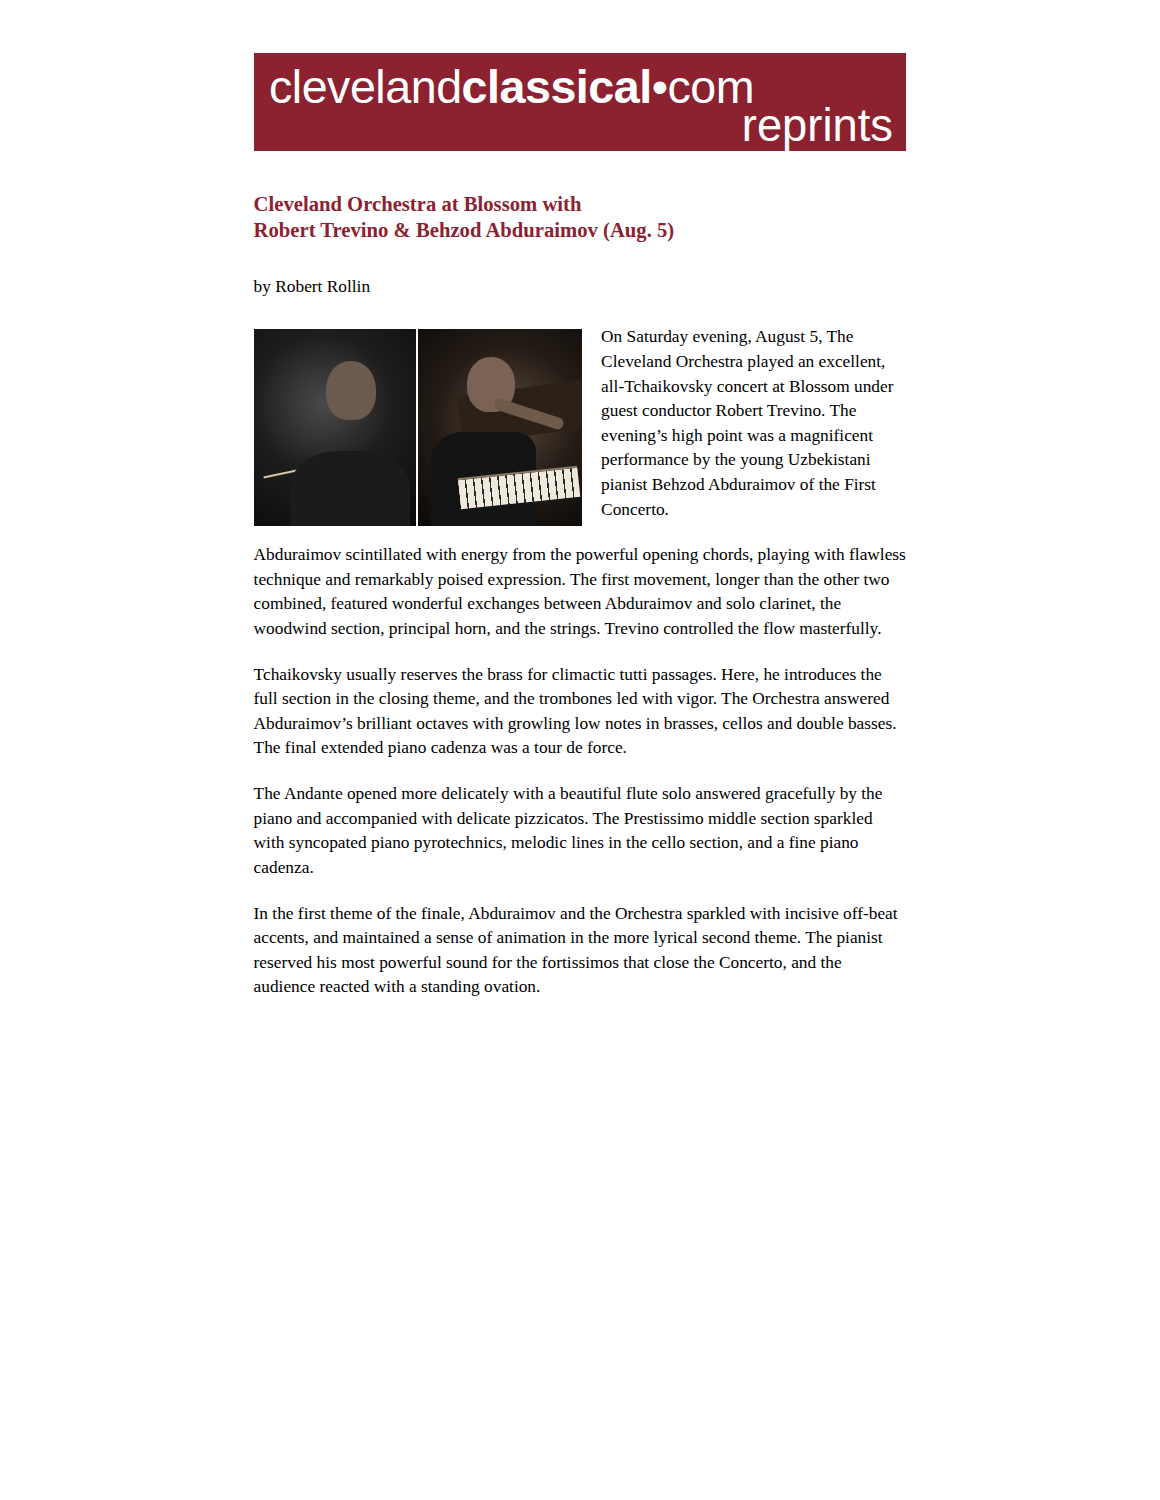cleveland classical•com
reprints
Cleveland Orchestra at Blossom with
Robert Trevino & Behzod Abduraimov (Aug. 5)
by Robert Rollin
On Saturday evening, August 5, The Cleveland Orchestra played an excellent, all-Tchaikovsky concert at Blossom under guest conductor Robert Trevino. The evening’s high point was a magnificent performance by the young Uzbekistani pianist Behzod Abduraimov of the First Concerto.
Abduraimov scintillated with energy from the powerful opening chords, playing with flawless technique and remarkably poised expression. The first movement, longer than the other two combined, featured wonderful exchanges between Abduraimov and solo clarinet, the woodwind section, principal horn, and the strings. Trevino controlled the flow masterfully.
Tchaikovsky usually reserves the brass for climactic tutti passages. Here, he introduces the full section in the closing theme, and the trombones led with vigor. The Orchestra answered Abduraimov’s brilliant octaves with growling low notes in brasses, cellos and double basses. The final extended piano cadenza was a tour de force.
The Andante opened more delicately with a beautiful flute solo answered gracefully by the piano and accompanied with delicate pizzicatos. The Prestissimo middle section sparkled with syncopated piano pyrotechnics, melodic lines in the cello section, and a fine piano cadenza.
In the first theme of the finale, Abduraimov and the Orchestra sparkled with incisive off-beat accents, and maintained a sense of animation in the more lyrical second theme. The pianist reserved his most powerful sound for the fortissimos that close the Concerto, and the audience reacted with a standing ovation.